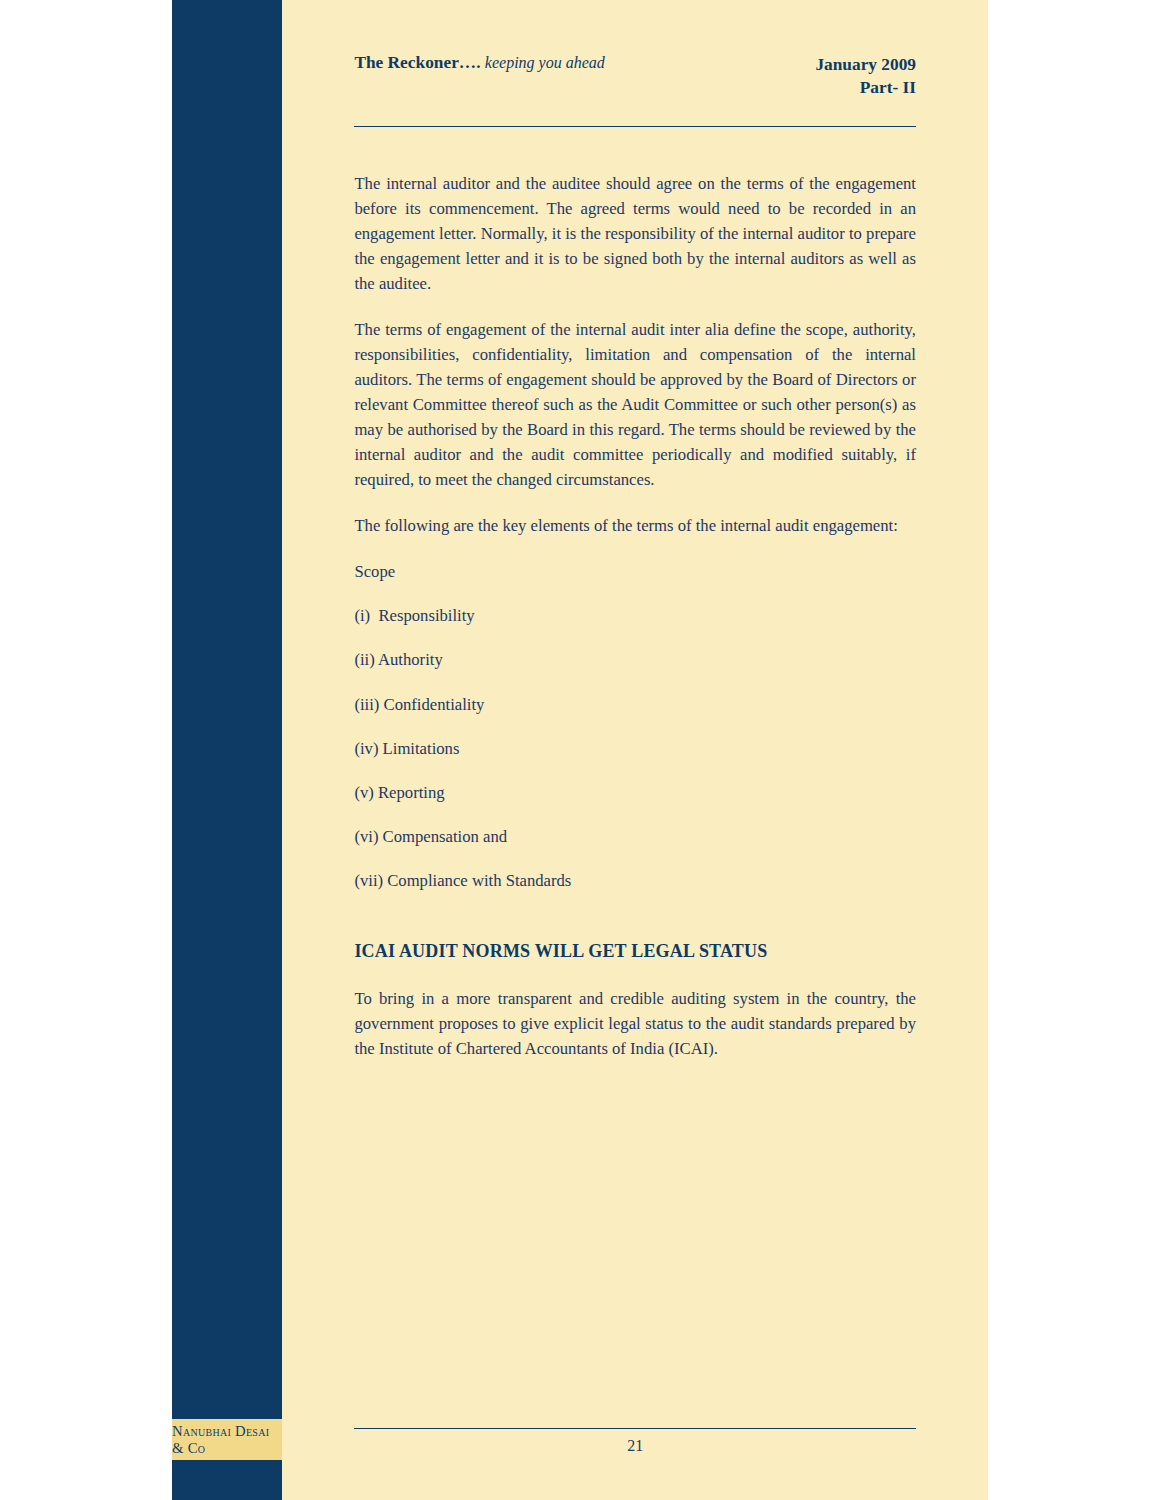Nanubhai Desai & Co
The Reckoner…. keeping you ahead
January 2009
Part- II
The internal auditor and the auditee should agree on the terms of the engagement before its commencement. The agreed terms would need to be recorded in an engagement letter. Normally, it is the responsibility of the internal auditor to prepare the engagement letter and it is to be signed both by the internal auditors as well as the auditee.
The terms of engagement of the internal audit inter alia define the scope, authority, responsibilities, confidentiality, limitation and compensation of the internal auditors. The terms of engagement should be approved by the Board of Directors or relevant Committee thereof such as the Audit Committee or such other person(s) as may be authorised by the Board in this regard. The terms should be reviewed by the internal auditor and the audit committee periodically and modified suitably, if required, to meet the changed circumstances.
The following are the key elements of the terms of the internal audit engagement:
Scope
(i) Responsibility
(ii) Authority
(iii) Confidentiality
(iv) Limitations
(v) Reporting
(vi) Compensation and
(vii) Compliance with Standards
ICAI AUDIT NORMS WILL GET LEGAL STATUS
To bring in a more transparent and credible auditing system in the country, the government proposes to give explicit legal status to the audit standards prepared by the Institute of Chartered Accountants of India (ICAI).
21